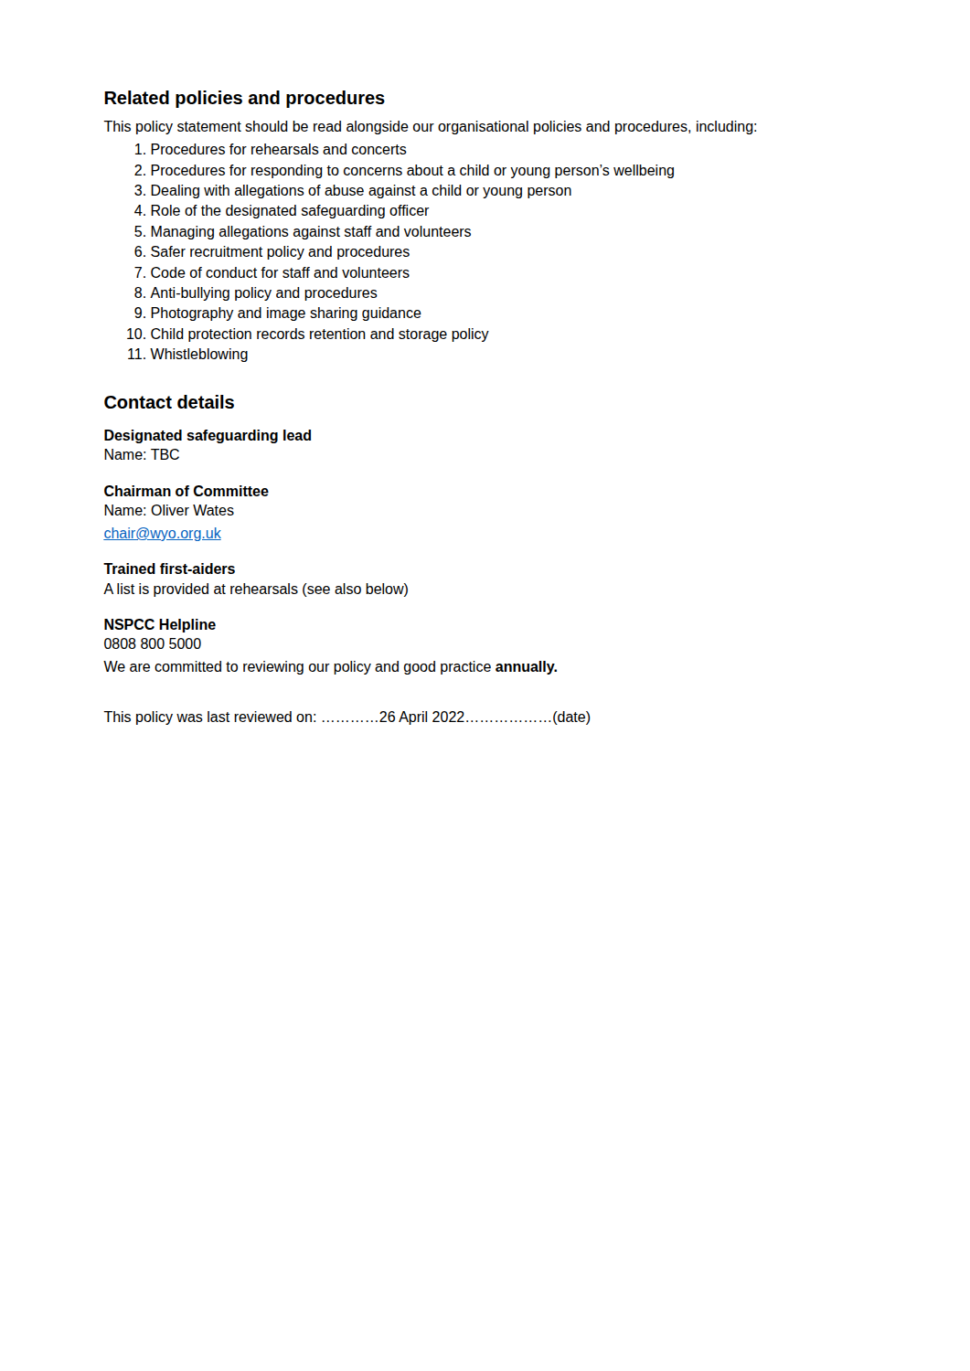Related policies and procedures
This policy statement should be read alongside our organisational policies and procedures, including:
Procedures for rehearsals and concerts
Procedures for responding to concerns about a child or young person’s wellbeing
Dealing with allegations of abuse against a child or young person
Role of the designated safeguarding officer
Managing allegations against staff and volunteers
Safer recruitment policy and procedures
Code of conduct for staff and volunteers
Anti-bullying policy and procedures
Photography and image sharing guidance
Child protection records retention and storage policy
Whistleblowing
Contact details
Designated safeguarding lead
Name: TBC
Chairman of Committee
Name: Oliver Wates
chair@wyo.org.uk
Trained first-aiders
A list is provided at rehearsals (see also below)
NSPCC Helpline
0808 800 5000
We are committed to reviewing our policy and good practice annually.
This policy was last reviewed on: …………26 April 2022………………(date)